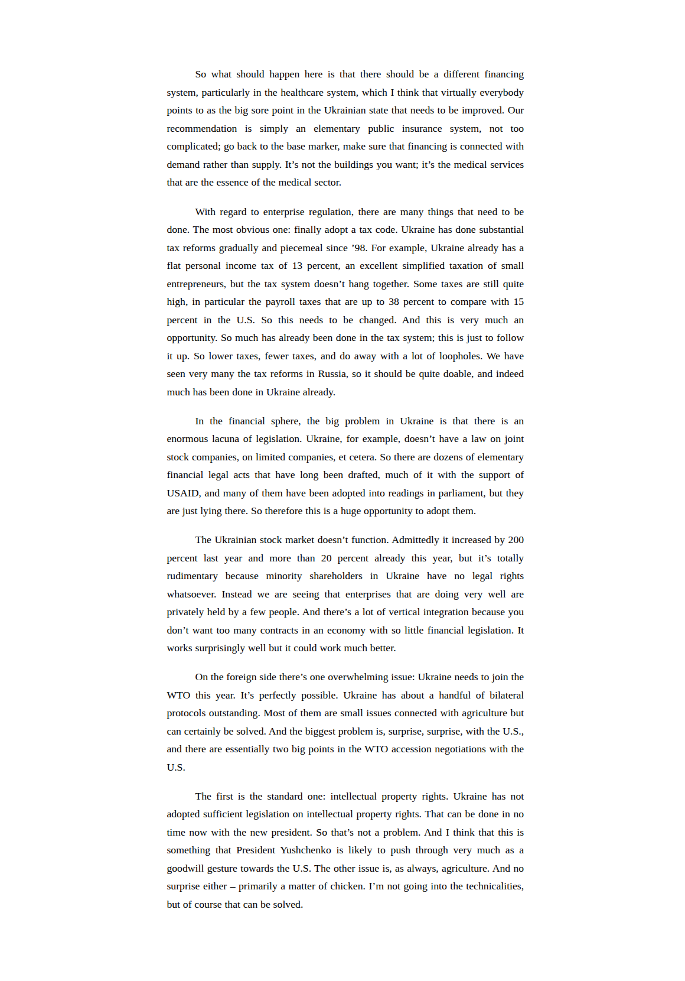So what should happen here is that there should be a different financing system, particularly in the healthcare system, which I think that virtually everybody points to as the big sore point in the Ukrainian state that needs to be improved. Our recommendation is simply an elementary public insurance system, not too complicated; go back to the base marker, make sure that financing is connected with demand rather than supply. It’s not the buildings you want; it’s the medical services that are the essence of the medical sector.
With regard to enterprise regulation, there are many things that need to be done. The most obvious one: finally adopt a tax code. Ukraine has done substantial tax reforms gradually and piecemeal since ’98. For example, Ukraine already has a flat personal income tax of 13 percent, an excellent simplified taxation of small entrepreneurs, but the tax system doesn’t hang together. Some taxes are still quite high, in particular the payroll taxes that are up to 38 percent to compare with 15 percent in the U.S. So this needs to be changed. And this is very much an opportunity. So much has already been done in the tax system; this is just to follow it up. So lower taxes, fewer taxes, and do away with a lot of loopholes. We have seen very many the tax reforms in Russia, so it should be quite doable, and indeed much has been done in Ukraine already.
In the financial sphere, the big problem in Ukraine is that there is an enormous lacuna of legislation. Ukraine, for example, doesn’t have a law on joint stock companies, on limited companies, et cetera. So there are dozens of elementary financial legal acts that have long been drafted, much of it with the support of USAID, and many of them have been adopted into readings in parliament, but they are just lying there. So therefore this is a huge opportunity to adopt them.
The Ukrainian stock market doesn’t function. Admittedly it increased by 200 percent last year and more than 20 percent already this year, but it’s totally rudimentary because minority shareholders in Ukraine have no legal rights whatsoever. Instead we are seeing that enterprises that are doing very well are privately held by a few people. And there’s a lot of vertical integration because you don’t want too many contracts in an economy with so little financial legislation. It works surprisingly well but it could work much better.
On the foreign side there’s one overwhelming issue: Ukraine needs to join the WTO this year. It’s perfectly possible. Ukraine has about a handful of bilateral protocols outstanding. Most of them are small issues connected with agriculture but can certainly be solved. And the biggest problem is, surprise, surprise, with the U.S., and there are essentially two big points in the WTO accession negotiations with the U.S.
The first is the standard one: intellectual property rights. Ukraine has not adopted sufficient legislation on intellectual property rights. That can be done in no time now with the new president. So that’s not a problem. And I think that this is something that President Yushchenko is likely to push through very much as a goodwill gesture towards the U.S. The other issue is, as always, agriculture. And no surprise either – primarily a matter of chicken. I’m not going into the technicalities, but of course that can be solved.